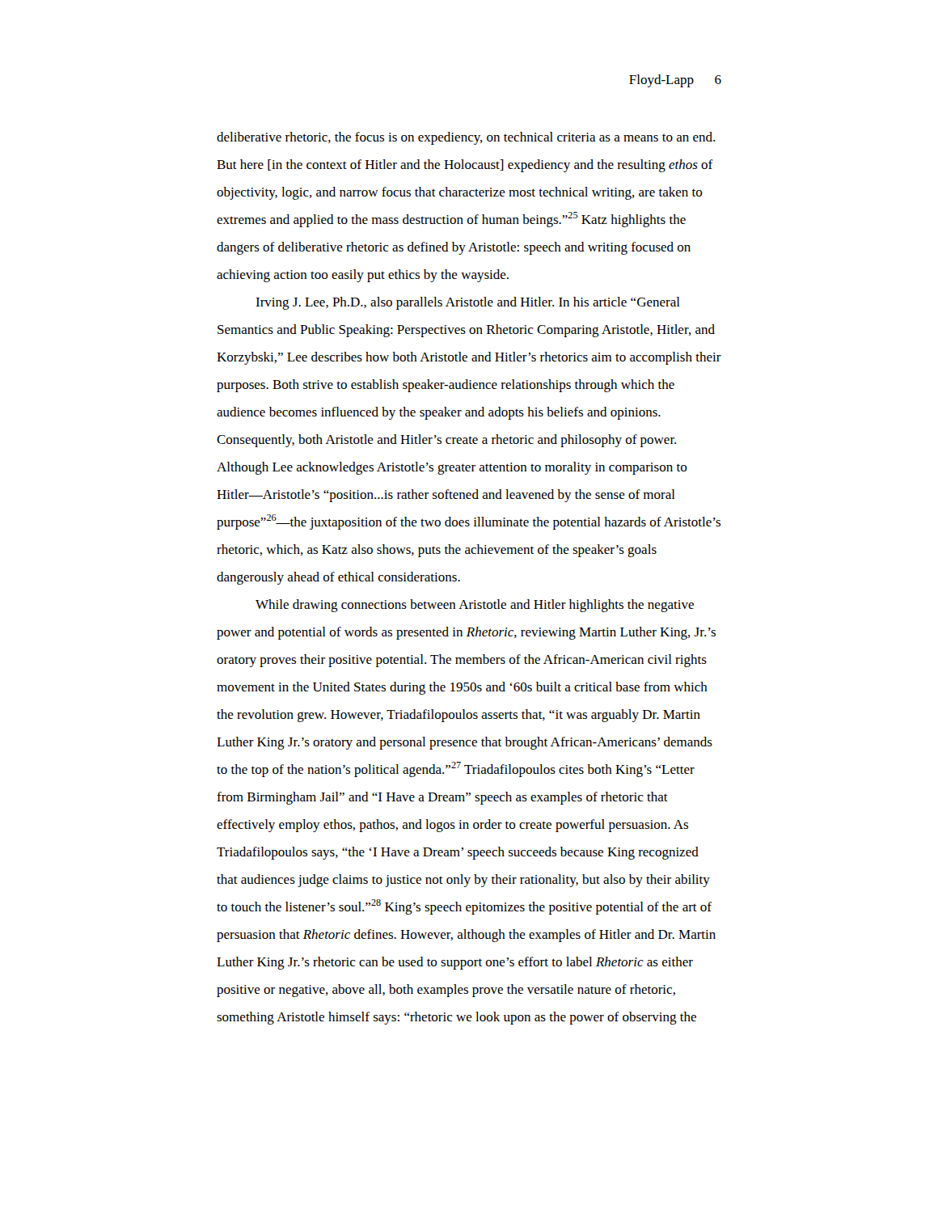Floyd-Lapp 6
deliberative rhetoric, the focus is on expediency, on technical criteria as a means to an end. But here [in the context of Hitler and the Holocaust] expediency and the resulting ethos of objectivity, logic, and narrow focus that characterize most technical writing, are taken to extremes and applied to the mass destruction of human beings.”25 Katz highlights the dangers of deliberative rhetoric as defined by Aristotle: speech and writing focused on achieving action too easily put ethics by the wayside.
Irving J. Lee, Ph.D., also parallels Aristotle and Hitler. In his article “General Semantics and Public Speaking: Perspectives on Rhetoric Comparing Aristotle, Hitler, and Korzybski,” Lee describes how both Aristotle and Hitler’s rhetorics aim to accomplish their purposes. Both strive to establish speaker-audience relationships through which the audience becomes influenced by the speaker and adopts his beliefs and opinions. Consequently, both Aristotle and Hitler’s create a rhetoric and philosophy of power. Although Lee acknowledges Aristotle’s greater attention to morality in comparison to Hitler—Aristotle’s “position...is rather softened and leavened by the sense of moral purpose”26—the juxtaposition of the two does illuminate the potential hazards of Aristotle’s rhetoric, which, as Katz also shows, puts the achievement of the speaker’s goals dangerously ahead of ethical considerations.
While drawing connections between Aristotle and Hitler highlights the negative power and potential of words as presented in Rhetoric, reviewing Martin Luther King, Jr.’s oratory proves their positive potential. The members of the African-American civil rights movement in the United States during the 1950s and ‘60s built a critical base from which the revolution grew. However, Triadafilopoulos asserts that, “it was arguably Dr. Martin Luther King Jr.’s oratory and personal presence that brought African-Americans’ demands to the top of the nation’s political agenda.”27 Triadafilopoulos cites both King’s “Letter from Birmingham Jail” and “I Have a Dream” speech as examples of rhetoric that effectively employ ethos, pathos, and logos in order to create powerful persuasion. As Triadafilopoulos says, “the ‘I Have a Dream’ speech succeeds because King recognized that audiences judge claims to justice not only by their rationality, but also by their ability to touch the listener’s soul.”28 King’s speech epitomizes the positive potential of the art of persuasion that Rhetoric defines. However, although the examples of Hitler and Dr. Martin Luther King Jr.’s rhetoric can be used to support one’s effort to label Rhetoric as either positive or negative, above all, both examples prove the versatile nature of rhetoric, something Aristotle himself says: “rhetoric we look upon as the power of observing the